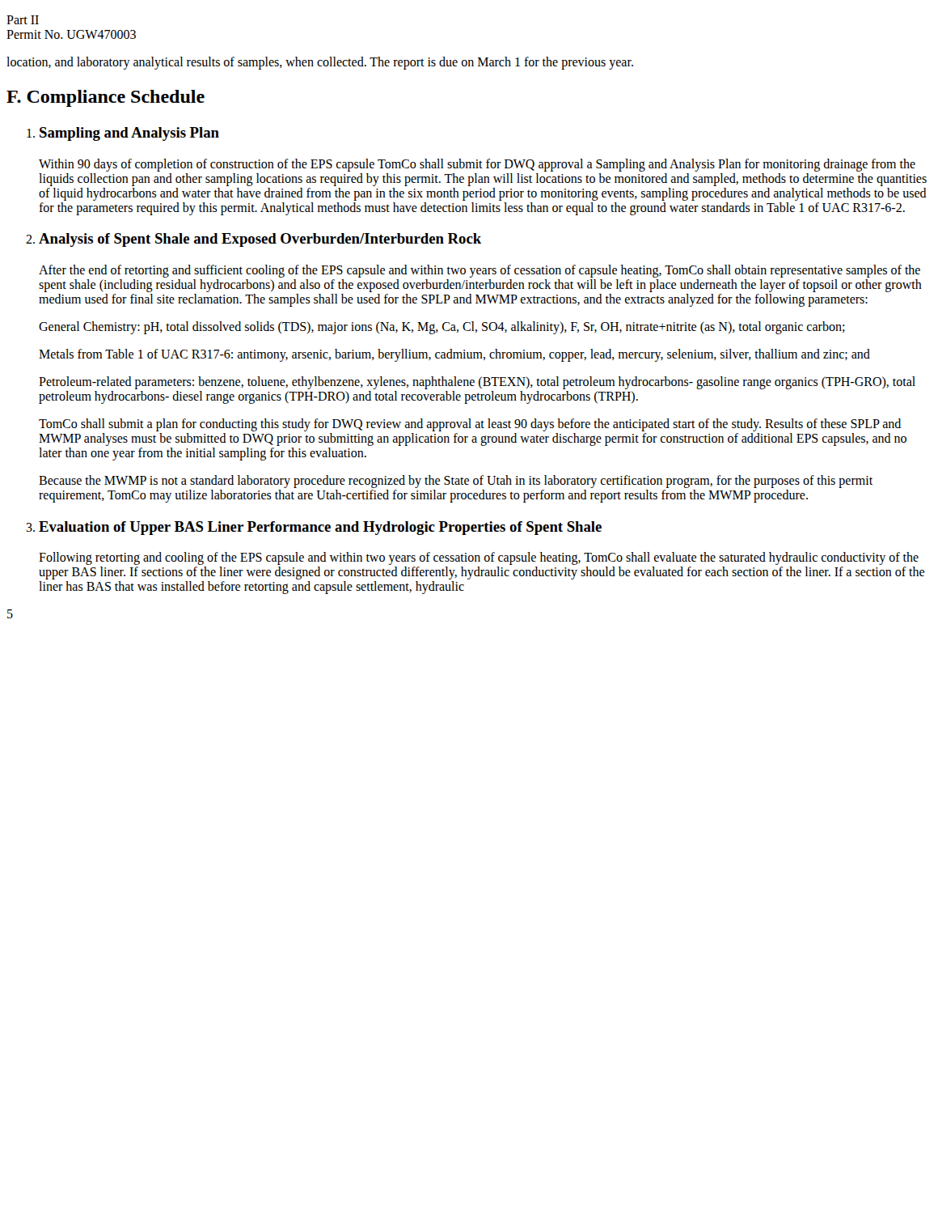Part II
Permit No. UGW470003
location, and laboratory analytical results of samples, when collected. The report is due on March 1 for the previous year.
F. Compliance Schedule
Sampling and Analysis Plan
Within 90 days of completion of construction of the EPS capsule TomCo shall submit for DWQ approval a Sampling and Analysis Plan for monitoring drainage from the liquids collection pan and other sampling locations as required by this permit. The plan will list locations to be monitored and sampled, methods to determine the quantities of liquid hydrocarbons and water that have drained from the pan in the six month period prior to monitoring events, sampling procedures and analytical methods to be used for the parameters required by this permit. Analytical methods must have detection limits less than or equal to the ground water standards in Table 1 of UAC R317-6-2.
Analysis of Spent Shale and Exposed Overburden/Interburden Rock
After the end of retorting and sufficient cooling of the EPS capsule and within two years of cessation of capsule heating, TomCo shall obtain representative samples of the spent shale (including residual hydrocarbons) and also of the exposed overburden/interburden rock that will be left in place underneath the layer of topsoil or other growth medium used for final site reclamation. The samples shall be used for the SPLP and MWMP extractions, and the extracts analyzed for the following parameters:
General Chemistry: pH, total dissolved solids (TDS), major ions (Na, K, Mg, Ca, Cl, SO4, alkalinity), F, Sr, OH, nitrate+nitrite (as N), total organic carbon;
Metals from Table 1 of UAC R317-6: antimony, arsenic, barium, beryllium, cadmium, chromium, copper, lead, mercury, selenium, silver, thallium and zinc; and
Petroleum-related parameters: benzene, toluene, ethylbenzene, xylenes, naphthalene (BTEXN), total petroleum hydrocarbons- gasoline range organics (TPH-GRO), total petroleum hydrocarbons- diesel range organics (TPH-DRO) and total recoverable petroleum hydrocarbons (TRPH).
TomCo shall submit a plan for conducting this study for DWQ review and approval at least 90 days before the anticipated start of the study. Results of these SPLP and MWMP analyses must be submitted to DWQ prior to submitting an application for a ground water discharge permit for construction of additional EPS capsules, and no later than one year from the initial sampling for this evaluation.
Because the MWMP is not a standard laboratory procedure recognized by the State of Utah in its laboratory certification program, for the purposes of this permit requirement, TomCo may utilize laboratories that are Utah-certified for similar procedures to perform and report results from the MWMP procedure.
Evaluation of Upper BAS Liner Performance and Hydrologic Properties of Spent Shale
Following retorting and cooling of the EPS capsule and within two years of cessation of capsule heating, TomCo shall evaluate the saturated hydraulic conductivity of the upper BAS liner. If sections of the liner were designed or constructed differently, hydraulic conductivity should be evaluated for each section of the liner. If a section of the liner has BAS that was installed before retorting and capsule settlement, hydraulic
5